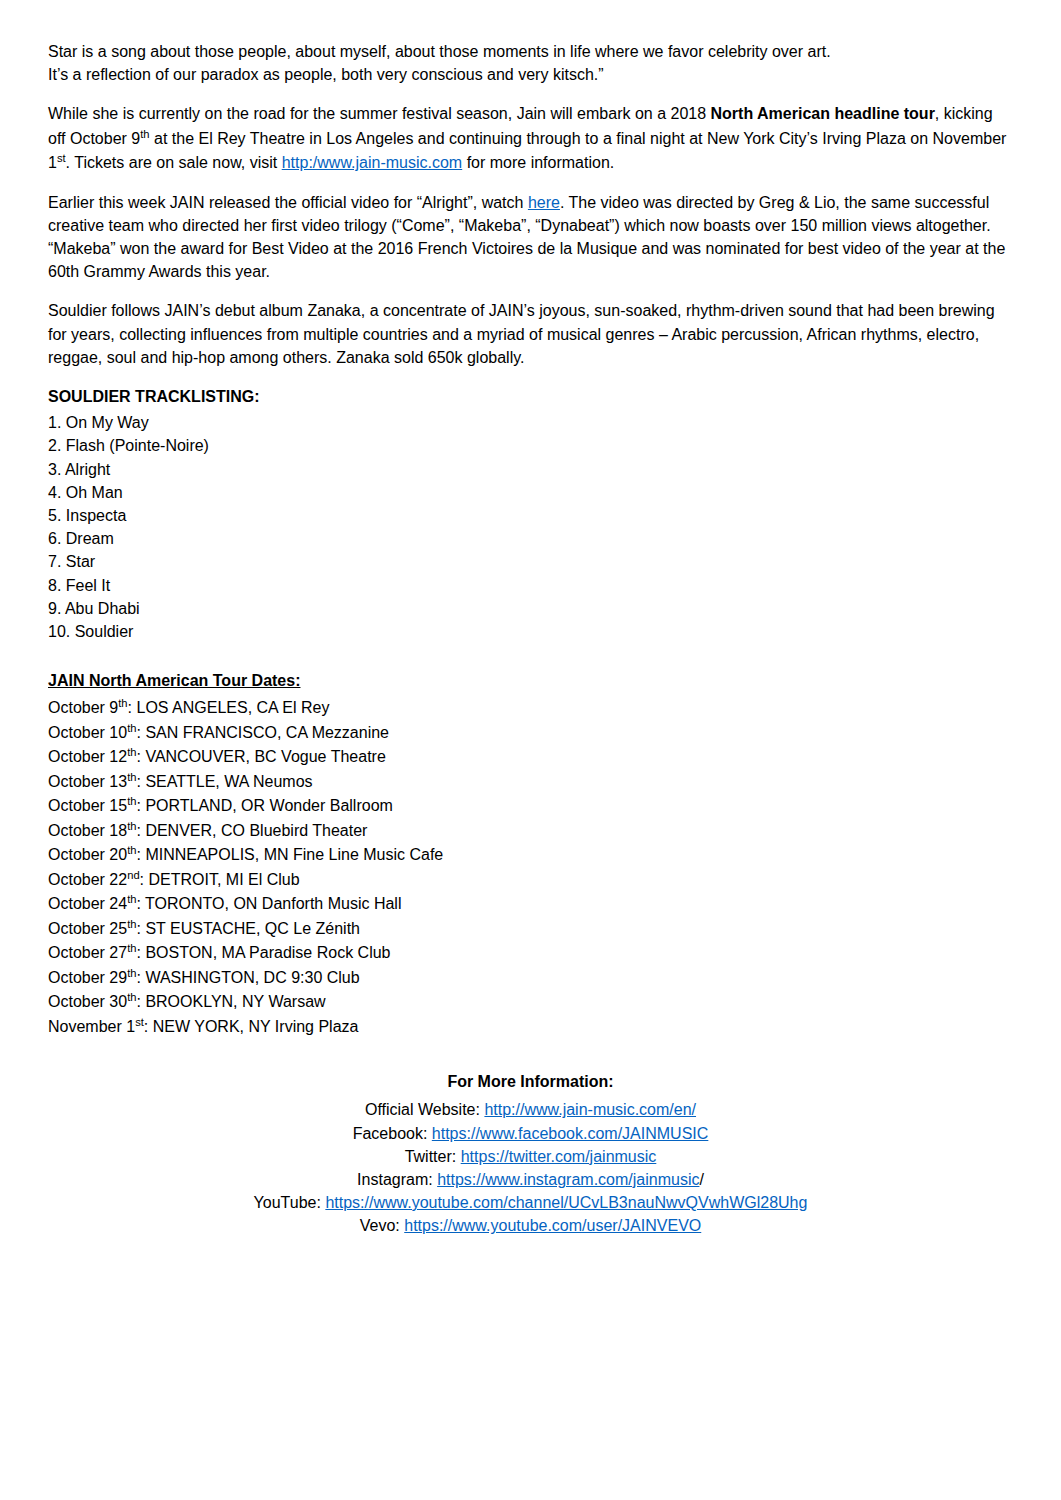Star is a song about those people, about myself, about those moments in life where we favor celebrity over art.
It’s a reflection of our paradox as people, both very conscious and very kitsch.”
While she is currently on the road for the summer festival season, Jain will embark on a 2018 North American headline tour, kicking off October 9th at the El Rey Theatre in Los Angeles and continuing through to a final night at New York City’s Irving Plaza on November 1st. Tickets are on sale now, visit http:/www.jain-music.com for more information.
Earlier this week JAIN released the official video for “Alright”, watch here. The video was directed by Greg & Lio, the same successful creative team who directed her first video trilogy (“Come”, “Makeba”, “Dynabeat”) which now boasts over 150 million views altogether. “Makeba” won the award for Best Video at the 2016 French Victoires de la Musique and was nominated for best video of the year at the 60th Grammy Awards this year.
Souldier follows JAIN’s debut album Zanaka, a concentrate of JAIN’s joyous, sun-soaked, rhythm-driven sound that had been brewing for years, collecting influences from multiple countries and a myriad of musical genres – Arabic percussion, African rhythms, electro, reggae, soul and hip-hop among others. Zanaka sold 650k globally.
SOULDIER TRACKLISTING:
1. On My Way
2. Flash (Pointe-Noire)
3. Alright
4. Oh Man
5. Inspecta
6. Dream
7. Star
8. Feel It
9. Abu Dhabi
10. Souldier
JAIN North American Tour Dates:
October 9th: LOS ANGELES, CA El Rey
October 10th: SAN FRANCISCO, CA Mezzanine
October 12th: VANCOUVER, BC Vogue Theatre
October 13th: SEATTLE, WA Neumos
October 15th: PORTLAND, OR Wonder Ballroom
October 18th: DENVER, CO Bluebird Theater
October 20th: MINNEAPOLIS, MN Fine Line Music Cafe
October 22nd: DETROIT, MI El Club
October 24th: TORONTO, ON Danforth Music Hall
October 25th: ST EUSTACHE, QC Le Zénith
October 27th: BOSTON, MA Paradise Rock Club
October 29th: WASHINGTON, DC 9:30 Club
October 30th: BROOKLYN, NY Warsaw
November 1st: NEW YORK, NY Irving Plaza
For More Information:
Official Website: http://www.jain-music.com/en/
Facebook: https://www.facebook.com/JAINMUSIC
Twitter: https://twitter.com/jainmusic
Instagram: https://www.instagram.com/jainmusic/
YouTube: https://www.youtube.com/channel/UCvLB3nauNwvQVwhWGl28Uhg
Vevo: https://www.youtube.com/user/JAINVEVO